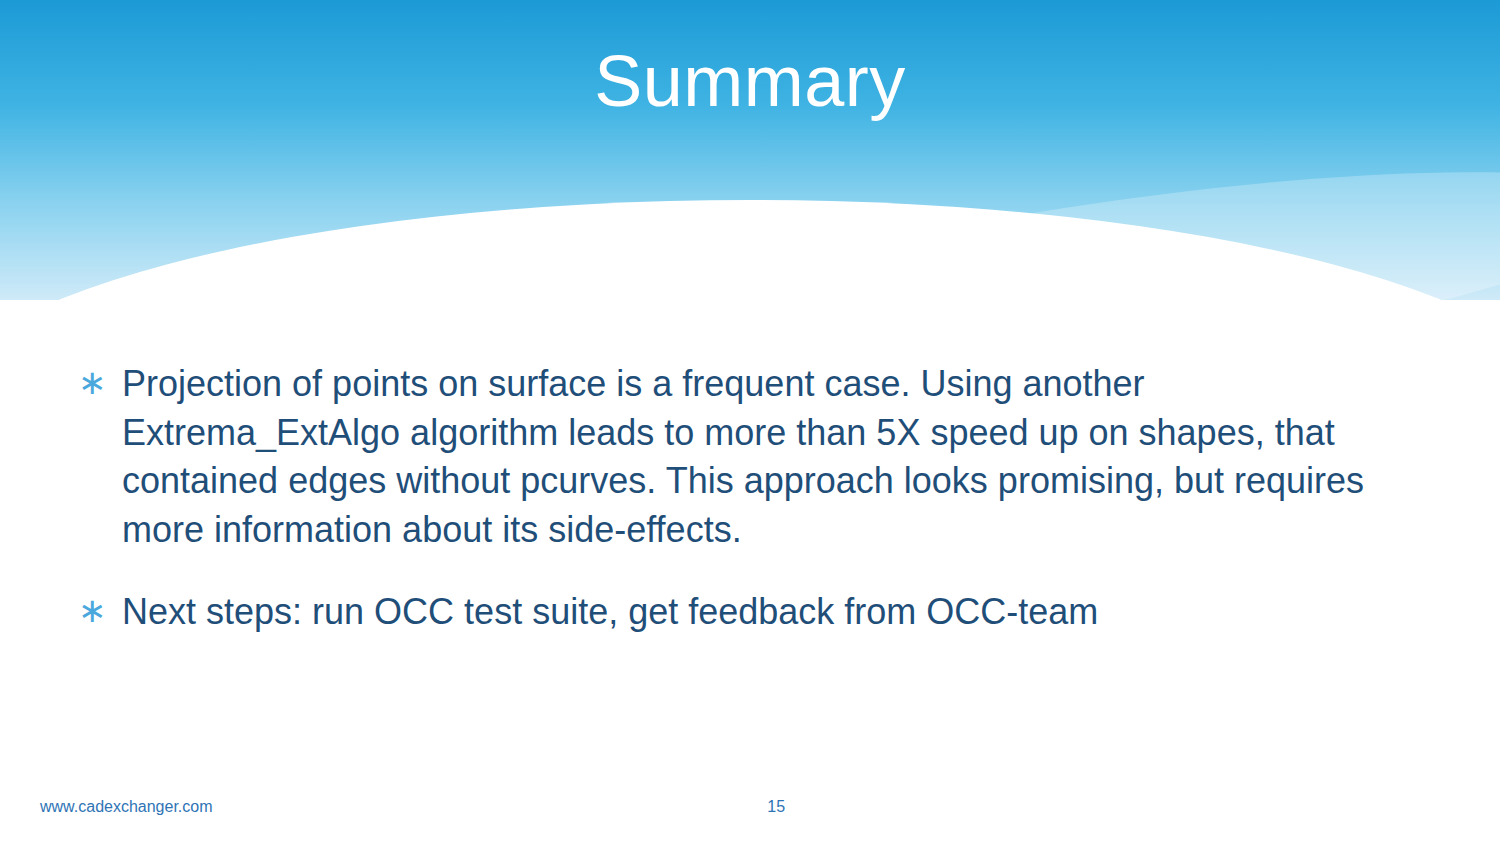Summary
Projection of points on surface is a frequent case. Using another Extrema_ExtAlgo algorithm leads to more than 5X speed up on shapes, that contained edges without pcurves. This approach looks promising, but requires more information about its side-effects.
Next steps: run OCC test suite, get feedback from OCC-team
www.cadexchanger.com 15